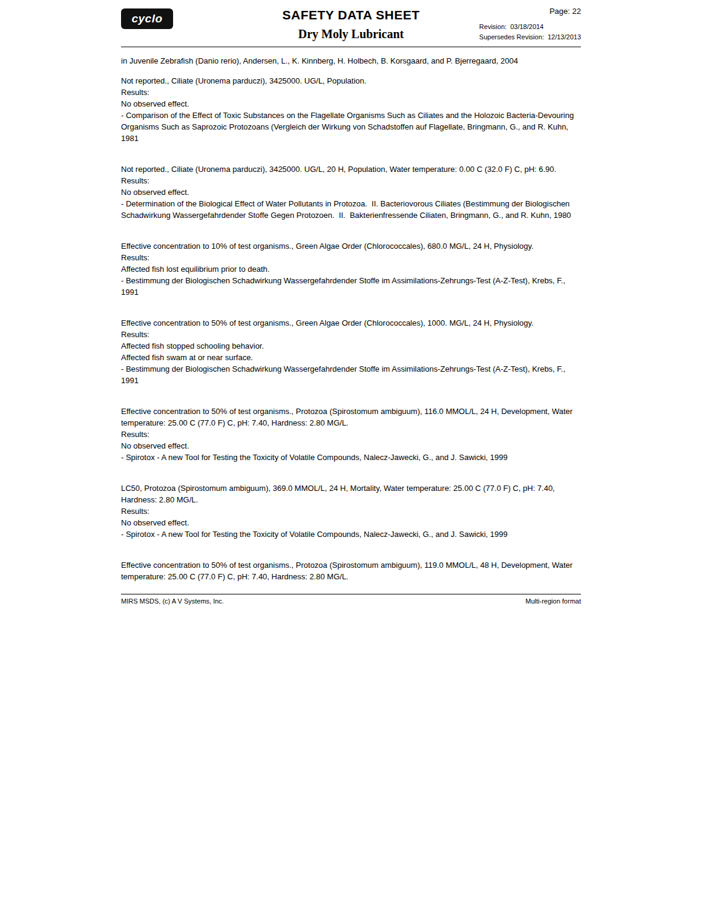cyclo
Page: 22
Revision: 03/18/2014
Supersedes Revision: 12/13/2013
SAFETY DATA SHEET
Dry Moly Lubricant
in Juvenile Zebrafish (Danio rerio), Andersen, L., K. Kinnberg, H. Holbech, B. Korsgaard, and P. Bjerregaard, 2004
Not reported., Ciliate (Uronema parduczi), 3425000. UG/L, Population.
Results:
No observed effect.
- Comparison of the Effect of Toxic Substances on the Flagellate Organisms Such as Ciliates and the Holozoic Bacteria-Devouring Organisms Such as Saprozoic Protozoans (Vergleich der Wirkung von Schadstoffen auf Flagellate, Bringmann, G., and R. Kuhn, 1981
Not reported., Ciliate (Uronema parduczi), 3425000. UG/L, 20 H, Population, Water temperature: 0.00 C (32.0 F) C, pH: 6.90.
Results:
No observed effect.
- Determination of the Biological Effect of Water Pollutants in Protozoa. II. Bacteriovorous Ciliates (Bestimmung der Biologischen Schadwirkung Wassergefahrdender Stoffe Gegen Protozoen. II. Bakterienfressende Ciliaten, Bringmann, G., and R. Kuhn, 1980
Effective concentration to 10% of test organisms., Green Algae Order (Chlorococcales), 680.0 MG/L, 24 H, Physiology.
Results:
Affected fish lost equilibrium prior to death.
- Bestimmung der Biologischen Schadwirkung Wassergefahrdender Stoffe im Assimilations-Zehrungs-Test (A-Z-Test), Krebs, F., 1991
Effective concentration to 50% of test organisms., Green Algae Order (Chlorococcales), 1000. MG/L, 24 H, Physiology.
Results:
Affected fish stopped schooling behavior.
Affected fish swam at or near surface.
- Bestimmung der Biologischen Schadwirkung Wassergefahrdender Stoffe im Assimilations-Zehrungs-Test (A-Z-Test), Krebs, F., 1991
Effective concentration to 50% of test organisms., Protozoa (Spirostomum ambiguum), 116.0 MMOL/L, 24 H, Development, Water temperature: 25.00 C (77.0 F) C, pH: 7.40, Hardness: 2.80 MG/L.
Results:
No observed effect.
- Spirotox - A new Tool for Testing the Toxicity of Volatile Compounds, Nalecz-Jawecki, G., and J. Sawicki, 1999
LC50, Protozoa (Spirostomum ambiguum), 369.0 MMOL/L, 24 H, Mortality, Water temperature: 25.00 C (77.0 F) C, pH: 7.40, Hardness: 2.80 MG/L.
Results:
No observed effect.
- Spirotox - A new Tool for Testing the Toxicity of Volatile Compounds, Nalecz-Jawecki, G., and J. Sawicki, 1999
Effective concentration to 50% of test organisms., Protozoa (Spirostomum ambiguum), 119.0 MMOL/L, 48 H, Development, Water temperature: 25.00 C (77.0 F) C, pH: 7.40, Hardness: 2.80 MG/L.
MIRS MSDS, (c) A V Systems, Inc.
Multi-region format